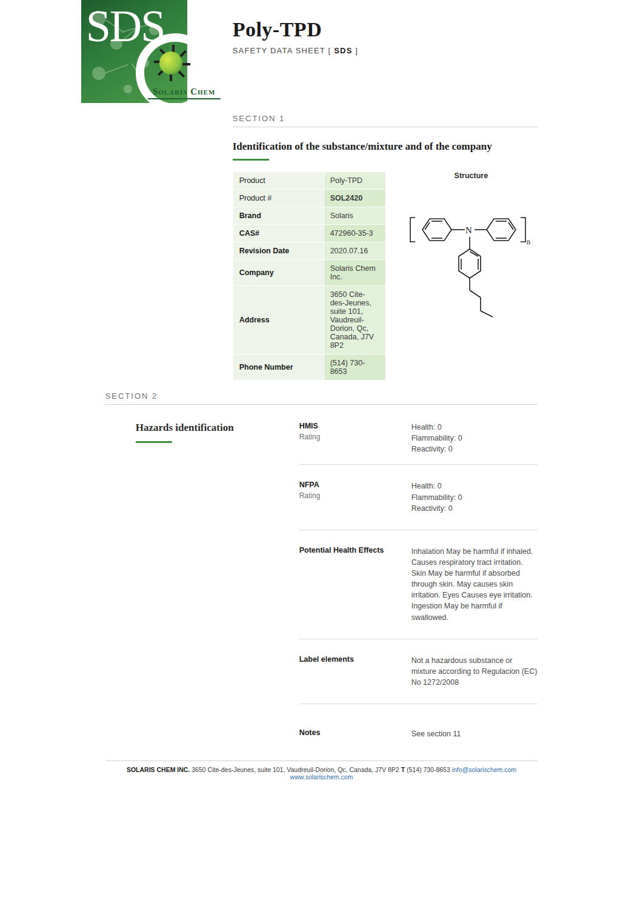SDS
Solaris Chem
Poly-TPD
Safety Data Sheet [ SDS ]
Section 1
Identification of the substance/mixture and of the company
| Product | Poly-TPD |
| Product # | SOL2420 |
| Brand | Solaris |
| CAS# | 472960-35-3 |
| Revision Date | 2020.07.16 |
| Company | Solaris Chem Inc. |
| Address | 3650 Cite-des-Jeunes, suite 101, Vaudreuil-Dorion, Qc, Canada, J7V 8P2 |
| Phone Number | (514) 730-8653 |
Structure
N n
Section 2
Hazards identification
HMISRating
Health: 0
Flammability: 0
Reactivity: 0
NFPARating
Health: 0
Flammability: 0
Reactivity: 0
Potential Health Effects
Inhalation May be harmful if inhaled. Causes respiratory tract irritation. Skin May be harmful if absorbed through skin. May causes skin irritation. Eyes Causes eye irritation. Ingestion May be harmful if swallowed.
Label elements
Not a hazardous substance or mixture according to Regulacion (EC) No 1272/2008
Notes
See section 11
SOLARIS CHEM INC. 3650 Cite-des-Jeunes, suite 101, Vaudreuil-Dorion, Qc, Canada, J7V 8P2 T (514) 730-8653 info@solarischem.com www.solarischem.com